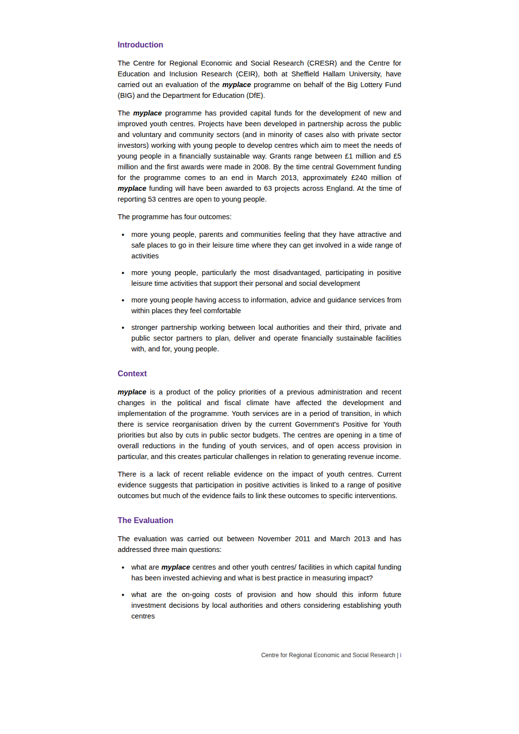Introduction
The Centre for Regional Economic and Social Research (CRESR) and the Centre for Education and Inclusion Research (CEIR), both at Sheffield Hallam University, have carried out an evaluation of the myplace programme on behalf of the Big Lottery Fund (BIG) and the Department for Education (DfE).
The myplace programme has provided capital funds for the development of new and improved youth centres. Projects have been developed in partnership across the public and voluntary and community sectors (and in minority of cases also with private sector investors) working with young people to develop centres which aim to meet the needs of young people in a financially sustainable way. Grants range between £1 million and £5 million and the first awards were made in 2008. By the time central Government funding for the programme comes to an end in March 2013, approximately £240 million of myplace funding will have been awarded to 63 projects across England. At the time of reporting 53 centres are open to young people.
The programme has four outcomes:
more young people, parents and communities feeling that they have attractive and safe places to go in their leisure time where they can get involved in a wide range of activities
more young people, particularly the most disadvantaged, participating in positive leisure time activities that support their personal and social development
more young people having access to information, advice and guidance services from within places they feel comfortable
stronger partnership working between local authorities and their third, private and public sector partners to plan, deliver and operate financially sustainable facilities with, and for, young people.
Context
myplace is a product of the policy priorities of a previous administration and recent changes in the political and fiscal climate have affected the development and implementation of the programme. Youth services are in a period of transition, in which there is service reorganisation driven by the current Government's Positive for Youth priorities but also by cuts in public sector budgets. The centres are opening in a time of overall reductions in the funding of youth services, and of open access provision in particular, and this creates particular challenges in relation to generating revenue income.
There is a lack of recent reliable evidence on the impact of youth centres. Current evidence suggests that participation in positive activities is linked to a range of positive outcomes but much of the evidence fails to link these outcomes to specific interventions.
The Evaluation
The evaluation was carried out between November 2011 and March 2013 and has addressed three main questions:
what are myplace centres and other youth centres/ facilities in which capital funding has been invested achieving and what is best practice in measuring impact?
what are the on-going costs of provision and how should this inform future investment decisions by local authorities and others considering establishing youth centres
Centre for Regional Economic and Social Research | i